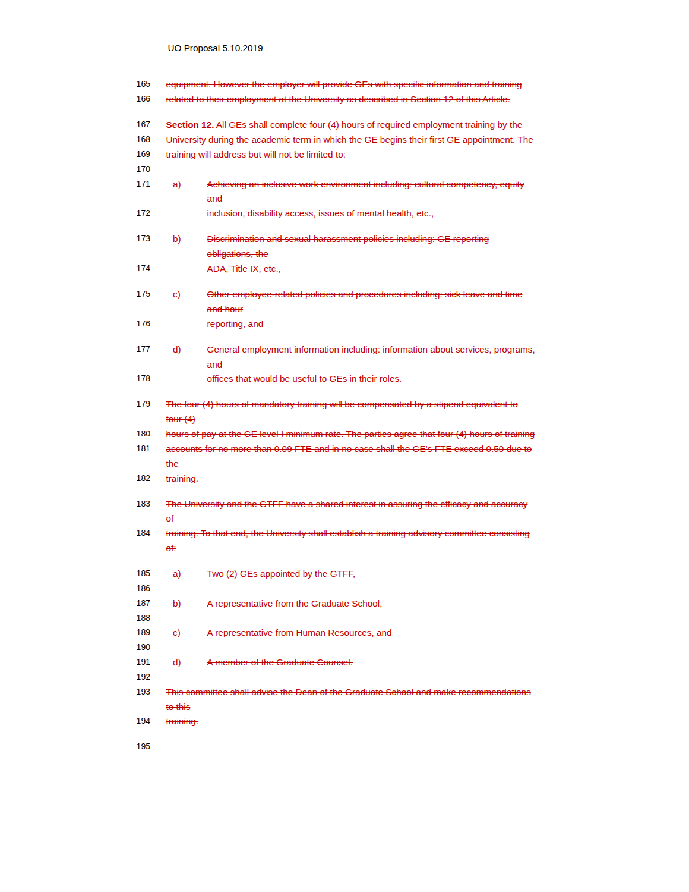UO Proposal 5.10.2019
| 165 | equipment. However the employer will provide GEs with specific information and training |
| 166 | related to their employment at the University as described in Section 12 of this Article. |
| 167 | Section 12. All GEs shall complete four (4) hours of required employment training by the |
| 168 | University during the academic term in which the GE begins their first GE appointment. The |
| 169 | training will address but will not be limited to: |
| 170 | |
| 171 | a) Achieving an inclusive work environment including: cultural competency, equity and |
| 172 | inclusion, disability access, issues of mental health, etc., |
| 173 | b) Discrimination and sexual harassment policies including: GE reporting obligations, the |
| 174 | ADA, Title IX, etc., |
| 175 | c) Other employee-related policies and procedures including: sick leave and time and hour |
| 176 | reporting, and |
| 177 | d) General employment information including: information about services, programs, and |
| 178 | offices that would be useful to GEs in their roles. |
| 179 | The four (4) hours of mandatory training will be compensated by a stipend equivalent to four (4) |
| 180 | hours of pay at the GE level I minimum rate. The parties agree that four (4) hours of training |
| 181 | accounts for no more than 0.09 FTE and in no case shall the GE’s FTE exceed 0.50 due to the |
| 182 | training. |
| 183 | The University and the GTFF have a shared interest in assuring the efficacy and accuracy of |
| 184 | training. To that end, the University shall establish a training advisory committee consisting of: |
| 185 | a) Two (2) GEs appointed by the GTFF, |
| 186 | |
| 187 | b) A representative from the Graduate School, |
| 188 | |
| 189 | c) A representative from Human Resources, and |
| 190 | |
| 191 | d) A member of the Graduate Counsel. |
| 192 | |
| 193 | This committee shall advise the Dean of the Graduate School and make recommendations to this |
| 194 | training. |
| 195 | |